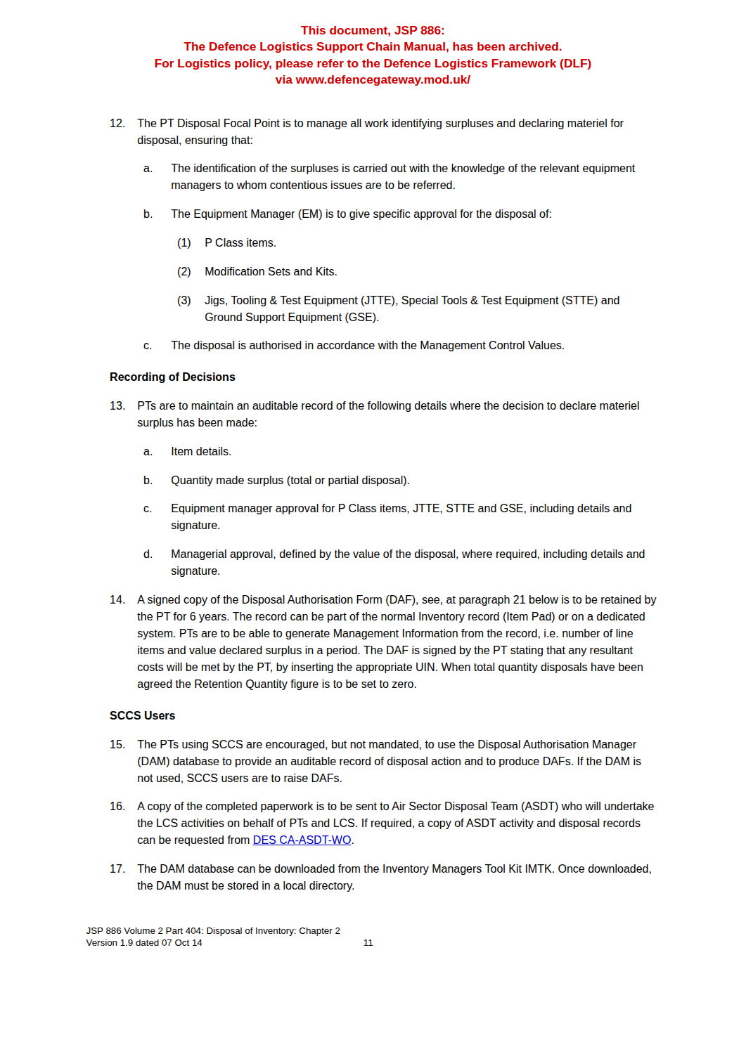This document, JSP 886:
The Defence Logistics Support Chain Manual, has been archived.
For Logistics policy, please refer to the Defence Logistics Framework (DLF)
via www.defencegateway.mod.uk/
12. The PT Disposal Focal Point is to manage all work identifying surpluses and declaring materiel for disposal, ensuring that:
a. The identification of the surpluses is carried out with the knowledge of the relevant equipment managers to whom contentious issues are to be referred.
b. The Equipment Manager (EM) is to give specific approval for the disposal of:
(1) P Class items.
(2) Modification Sets and Kits.
(3) Jigs, Tooling & Test Equipment (JTTE), Special Tools & Test Equipment (STTE) and Ground Support Equipment (GSE).
c. The disposal is authorised in accordance with the Management Control Values.
Recording of Decisions
13. PTs are to maintain an auditable record of the following details where the decision to declare materiel surplus has been made:
a. Item details.
b. Quantity made surplus (total or partial disposal).
c. Equipment manager approval for P Class items, JTTE, STTE and GSE, including details and signature.
d. Managerial approval, defined by the value of the disposal, where required, including details and signature.
14. A signed copy of the Disposal Authorisation Form (DAF), see, at paragraph 21 below is to be retained by the PT for 6 years. The record can be part of the normal Inventory record (Item Pad) or on a dedicated system. PTs are to be able to generate Management Information from the record, i.e. number of line items and value declared surplus in a period. The DAF is signed by the PT stating that any resultant costs will be met by the PT, by inserting the appropriate UIN. When total quantity disposals have been agreed the Retention Quantity figure is to be set to zero.
SCCS Users
15. The PTs using SCCS are encouraged, but not mandated, to use the Disposal Authorisation Manager (DAM) database to provide an auditable record of disposal action and to produce DAFs. If the DAM is not used, SCCS users are to raise DAFs.
16. A copy of the completed paperwork is to be sent to Air Sector Disposal Team (ASDT) who will undertake the LCS activities on behalf of PTs and LCS. If required, a copy of ASDT activity and disposal records can be requested from DES CA-ASDT-WO.
17. The DAM database can be downloaded from the Inventory Managers Tool Kit IMTK. Once downloaded, the DAM must be stored in a local directory.
JSP 886 Volume 2 Part 404: Disposal of Inventory: Chapter 2
Version 1.9 dated 07 Oct 14 11